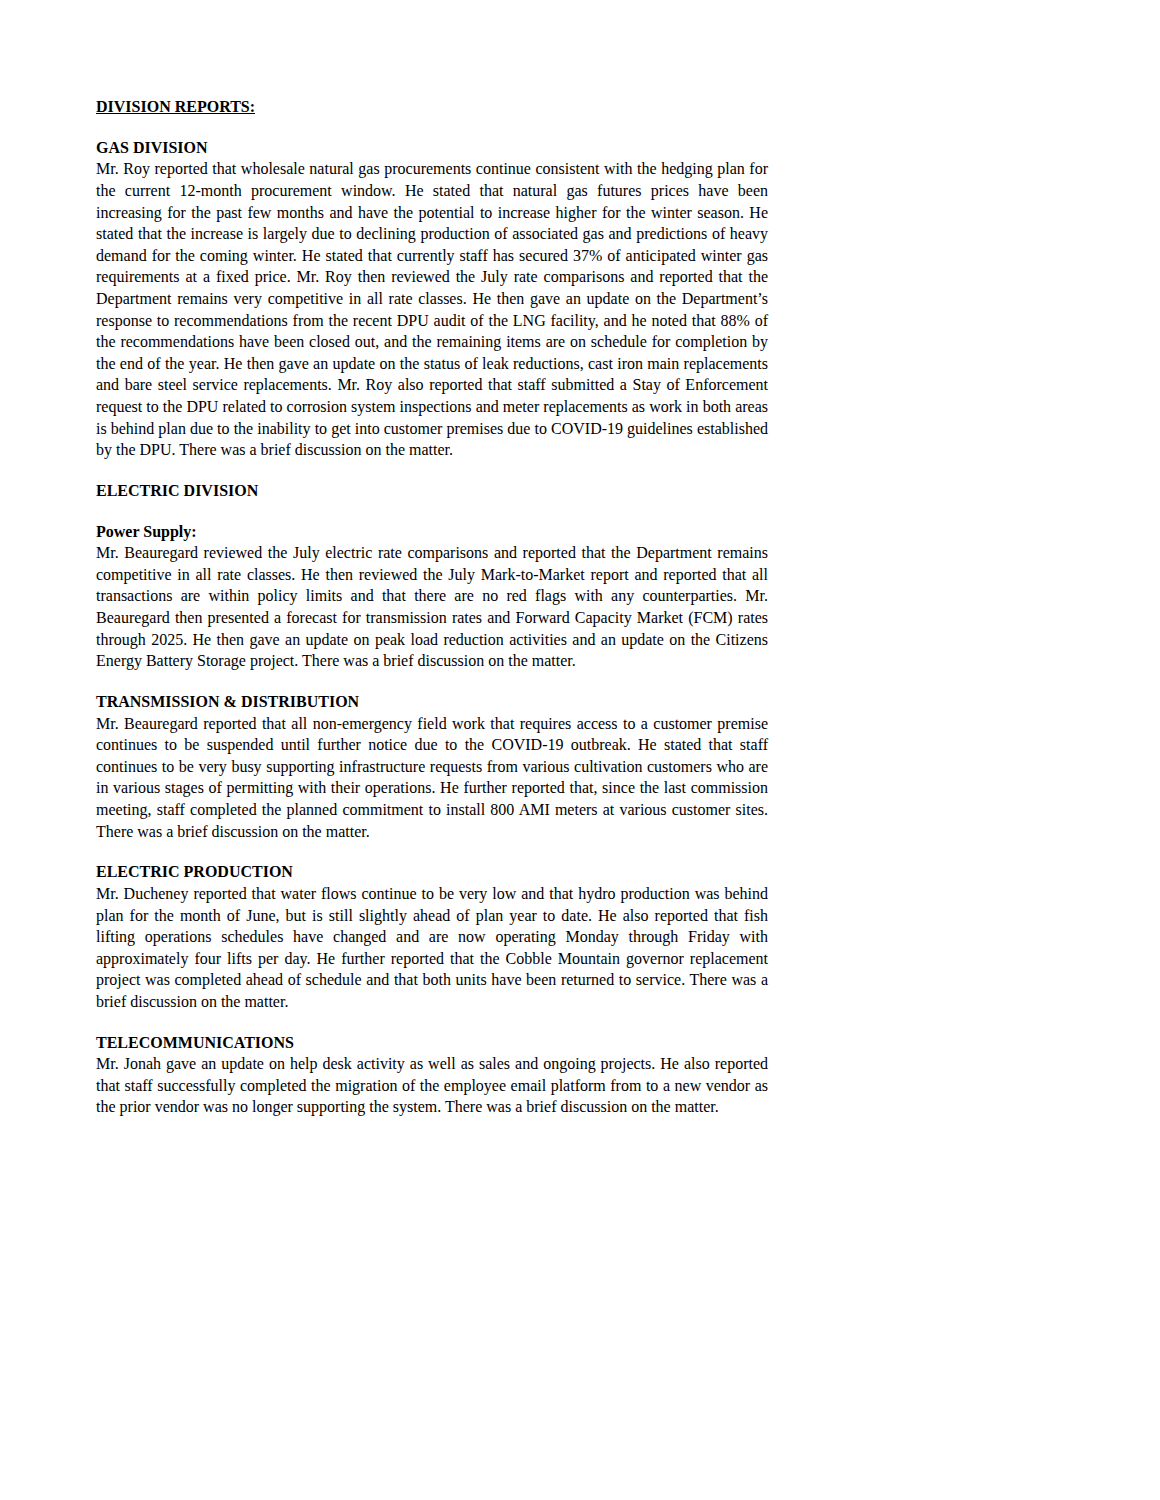DIVISION REPORTS:
GAS DIVISION
Mr. Roy reported that wholesale natural gas procurements continue consistent with the hedging plan for the current 12-month procurement window. He stated that natural gas futures prices have been increasing for the past few months and have the potential to increase higher for the winter season. He stated that the increase is largely due to declining production of associated gas and predictions of heavy demand for the coming winter. He stated that currently staff has secured 37% of anticipated winter gas requirements at a fixed price. Mr. Roy then reviewed the July rate comparisons and reported that the Department remains very competitive in all rate classes. He then gave an update on the Department’s response to recommendations from the recent DPU audit of the LNG facility, and he noted that 88% of the recommendations have been closed out, and the remaining items are on schedule for completion by the end of the year. He then gave an update on the status of leak reductions, cast iron main replacements and bare steel service replacements. Mr. Roy also reported that staff submitted a Stay of Enforcement request to the DPU related to corrosion system inspections and meter replacements as work in both areas is behind plan due to the inability to get into customer premises due to COVID-19 guidelines established by the DPU. There was a brief discussion on the matter.
ELECTRIC DIVISION
Power Supply:
Mr. Beauregard reviewed the July electric rate comparisons and reported that the Department remains competitive in all rate classes. He then reviewed the July Mark-to-Market report and reported that all transactions are within policy limits and that there are no red flags with any counterparties. Mr. Beauregard then presented a forecast for transmission rates and Forward Capacity Market (FCM) rates through 2025. He then gave an update on peak load reduction activities and an update on the Citizens Energy Battery Storage project. There was a brief discussion on the matter.
TRANSMISSION & DISTRIBUTION
Mr. Beauregard reported that all non-emergency field work that requires access to a customer premise continues to be suspended until further notice due to the COVID-19 outbreak. He stated that staff continues to be very busy supporting infrastructure requests from various cultivation customers who are in various stages of permitting with their operations. He further reported that, since the last commission meeting, staff completed the planned commitment to install 800 AMI meters at various customer sites. There was a brief discussion on the matter.
ELECTRIC PRODUCTION
Mr. Ducheney reported that water flows continue to be very low and that hydro production was behind plan for the month of June, but is still slightly ahead of plan year to date. He also reported that fish lifting operations schedules have changed and are now operating Monday through Friday with approximately four lifts per day. He further reported that the Cobble Mountain governor replacement project was completed ahead of schedule and that both units have been returned to service. There was a brief discussion on the matter.
TELECOMMUNICATIONS
Mr. Jonah gave an update on help desk activity as well as sales and ongoing projects. He also reported that staff successfully completed the migration of the employee email platform from to a new vendor as the prior vendor was no longer supporting the system. There was a brief discussion on the matter.